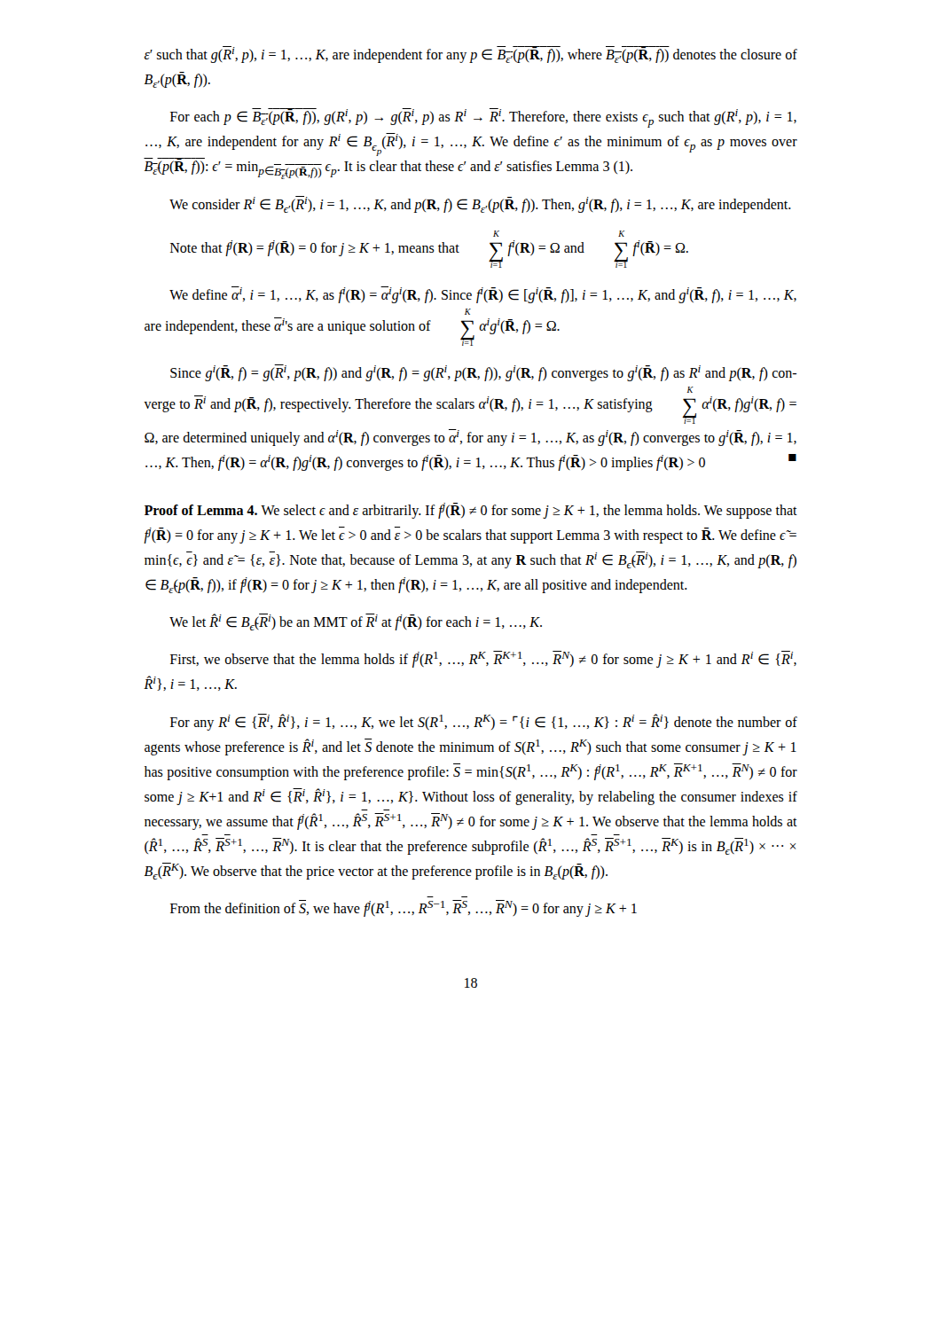ε′ such that g(Ri, p), i = 1, …, K, are independent for any p ∈ Bε′(p(R̄, f)), where Bε′(p(R̄, f)) denotes the closure of Bε′(p(R̄, f)).
For each p ∈ Bε′(p(R̄, f)), g(Ri, p) → g(Ri, p) as Ri → Ri. Therefore, there exists ϵp such that g(Ri, p), i = 1, …, K, are independent for any Ri ∈ Bϵp(Ri), i = 1, …, K. We define ϵ′ as the minimum of ϵp as p moves over Bε̄(p(R̄, f)): ϵ′ = minp∈Bε̄(p(R̄,f)) ϵp. It is clear that these ϵ′ and ε′ satisfies Lemma 3 (1).
We consider Ri ∈ Bϵ′(Ri), i = 1, …, K, and p(R, f) ∈ Bε′(p(R̄, f)). Then, gi(R, f), i = 1, …, K, are independent.
Note that fj(R) = fj(R̄) = 0 for j ≥ K + 1, means that K∑i=1 fi(R) = Ω and K∑i=1 fi(R̄) = Ω.
We define αi, i = 1, …, K, as fi(R) = αigi(R, f). Since fi(R̄) ∈ [gi(R̄, f)], i = 1, …, K, and gi(R̄, f), i = 1, …, K, are independent, these αi's are a unique solution of K∑i=1 αigi(R̄, f) = Ω.
Since gi(R̄, f) = g(Ri, p(R, f)) and gi(R, f) = g(Ri, p(R, f)), gi(R, f) converges to gi(R̄, f) as Ri and p(R, f) converge to Ri and p(R̄, f), respectively. Therefore the scalars αi(R, f), i = 1, …, K satisfying K∑i=1 αi(R, f)gi(R, f) = Ω, are determined uniquely and αi(R, f) converges to αi, for any i = 1, …, K, as gi(R, f) converges to gi(R̄, f), i = 1, …, K. Then, fi(R) = αi(R, f)gi(R, f) converges to fi(R̄), i = 1, …, K. Thus fi(R̄) > 0 implies fi(R) > 0 ■
Proof of Lemma 4. We select ϵ and ε arbitrarily. If fj(R̄) ≠ 0 for some j ≥ K + 1, the lemma holds. We suppose that fj(R̄) = 0 for any j ≥ K + 1. We let ϵ > 0 and ε > 0 be scalars that support Lemma 3 with respect to R̄. We define ϵ̃ = min{ϵ, ϵ} and ε̃ = {ε, ε}. Note that, because of Lemma 3, at any R such that Ri ∈ Bϵ̃(Ri), i = 1, …, K, and p(R, f) ∈ Bε̃(p(R̄, f)), if fj(R) = 0 for j ≥ K + 1, then fi(R), i = 1, …, K, are all positive and independent.
We let R̂i ∈ Bϵ̃(Ri) be an MMT of Ri at fi(R̄) for each i = 1, …, K.
First, we observe that the lemma holds if fj(R1, …, RK, RK+1, …, RN) ≠ 0 for some j ≥ K + 1 and Ri ∈ {Ri, R̂i}, i = 1, …, K.
For any Ri ∈ {Ri, R̂i}, i = 1, …, K, we let S(R1, …, RK) = ⌜{i ∈ {1, …, K} : Ri = R̂i} denote the number of agents whose preference is R̂i, and let S denote the minimum of S(R1, …, RK) such that some consumer j ≥ K + 1 has positive consumption with the preference profile: S = min{S(R1, …, RK) : fj(R1, …, RK, RK+1, …, RN) ≠ 0 for some j ≥ K+1 and Ri ∈ {Ri, R̂i}, i = 1, …, K}. Without loss of generality, by relabeling the consumer indexes if necessary, we assume that fj(R̂1, …, R̂S, RS+1, …, RN) ≠ 0 for some j ≥ K + 1. We observe that the lemma holds at (R̂1, …, R̂S, RS+1, …, RN). It is clear that the preference subprofile (R̂1, …, R̂S, RS+1, …, RK) is in Bϵ(R1) × ··· × Bϵ(RK). We observe that the price vector at the preference profile is in Bε(p(R̄, f)).
From the definition of S, we have fj(R1, …, RS−1, RS, …, RN) = 0 for any j ≥ K + 1
18